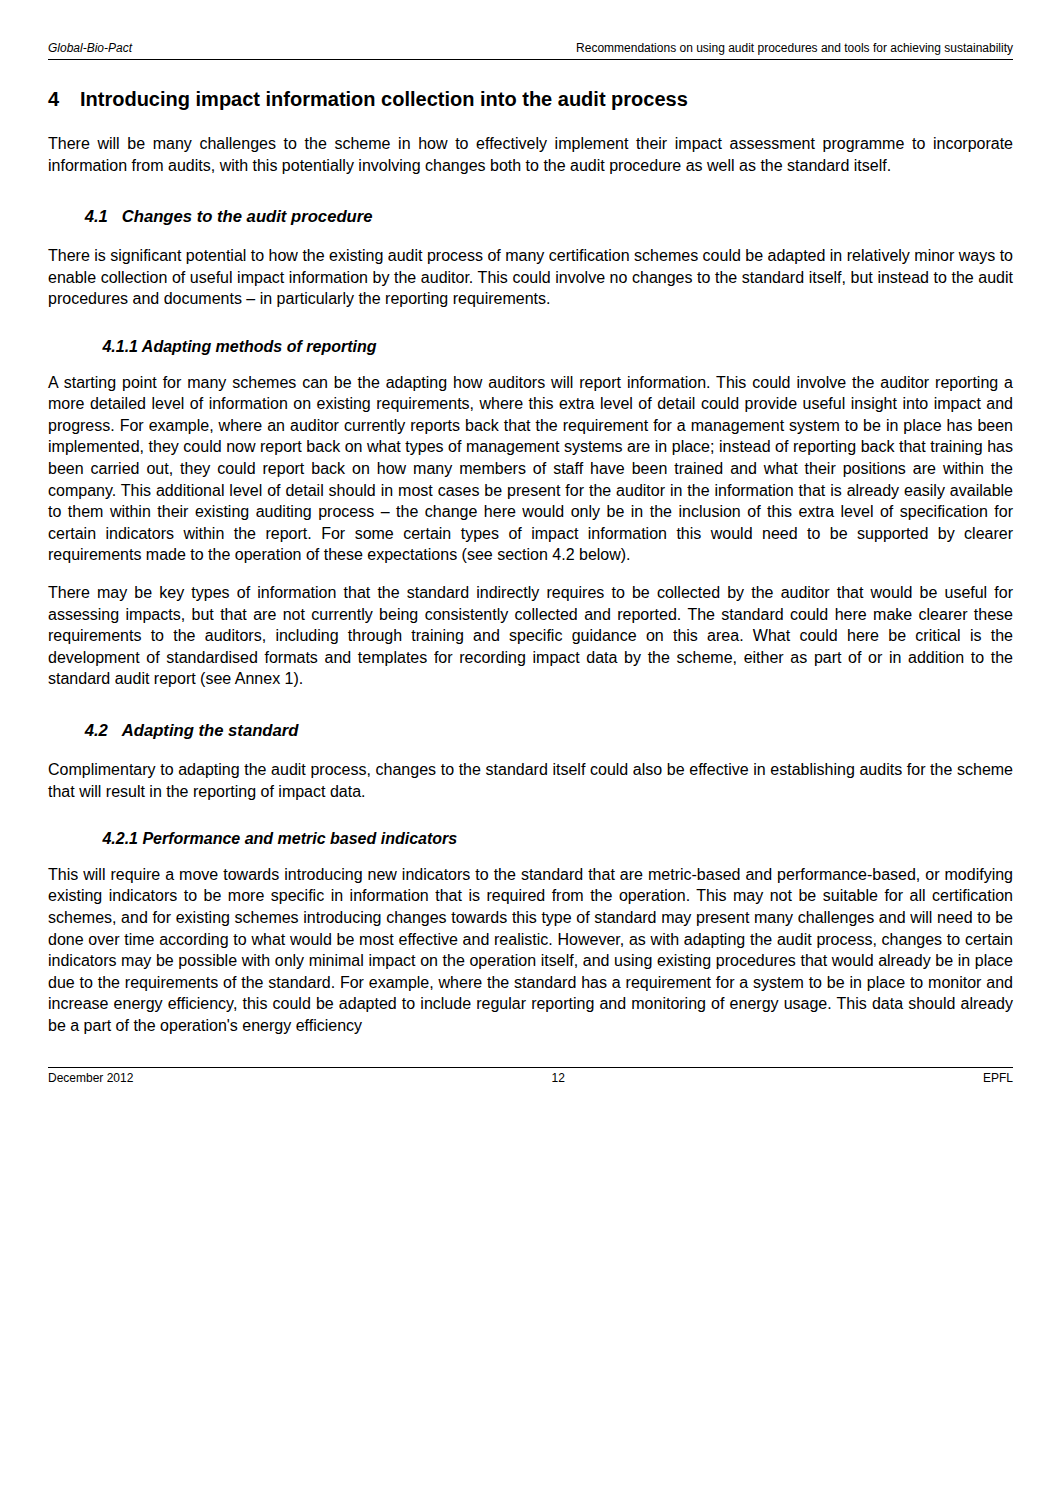Global-Bio-Pact
Recommendations on using audit procedures and tools for achieving sustainability
4 Introducing impact information collection into the audit process
There will be many challenges to the scheme in how to effectively implement their impact assessment programme to incorporate information from audits, with this potentially involving changes both to the audit procedure as well as the standard itself.
4.1 Changes to the audit procedure
There is significant potential to how the existing audit process of many certification schemes could be adapted in relatively minor ways to enable collection of useful impact information by the auditor. This could involve no changes to the standard itself, but instead to the audit procedures and documents – in particularly the reporting requirements.
4.1.1 Adapting methods of reporting
A starting point for many schemes can be the adapting how auditors will report information. This could involve the auditor reporting a more detailed level of information on existing requirements, where this extra level of detail could provide useful insight into impact and progress. For example, where an auditor currently reports back that the requirement for a management system to be in place has been implemented, they could now report back on what types of management systems are in place; instead of reporting back that training has been carried out, they could report back on how many members of staff have been trained and what their positions are within the company. This additional level of detail should in most cases be present for the auditor in the information that is already easily available to them within their existing auditing process – the change here would only be in the inclusion of this extra level of specification for certain indicators within the report. For some certain types of impact information this would need to be supported by clearer requirements made to the operation of these expectations (see section 4.2 below).
There may be key types of information that the standard indirectly requires to be collected by the auditor that would be useful for assessing impacts, but that are not currently being consistently collected and reported. The standard could here make clearer these requirements to the auditors, including through training and specific guidance on this area. What could here be critical is the development of standardised formats and templates for recording impact data by the scheme, either as part of or in addition to the standard audit report (see Annex 1).
4.2 Adapting the standard
Complimentary to adapting the audit process, changes to the standard itself could also be effective in establishing audits for the scheme that will result in the reporting of impact data.
4.2.1 Performance and metric based indicators
This will require a move towards introducing new indicators to the standard that are metric-based and performance-based, or modifying existing indicators to be more specific in information that is required from the operation. This may not be suitable for all certification schemes, and for existing schemes introducing changes towards this type of standard may present many challenges and will need to be done over time according to what would be most effective and realistic. However, as with adapting the audit process, changes to certain indicators may be possible with only minimal impact on the operation itself, and using existing procedures that would already be in place due to the requirements of the standard. For example, where the standard has a requirement for a system to be in place to monitor and increase energy efficiency, this could be adapted to include regular reporting and monitoring of energy usage. This data should already be a part of the operation's energy efficiency
December 2012
12
EPFL